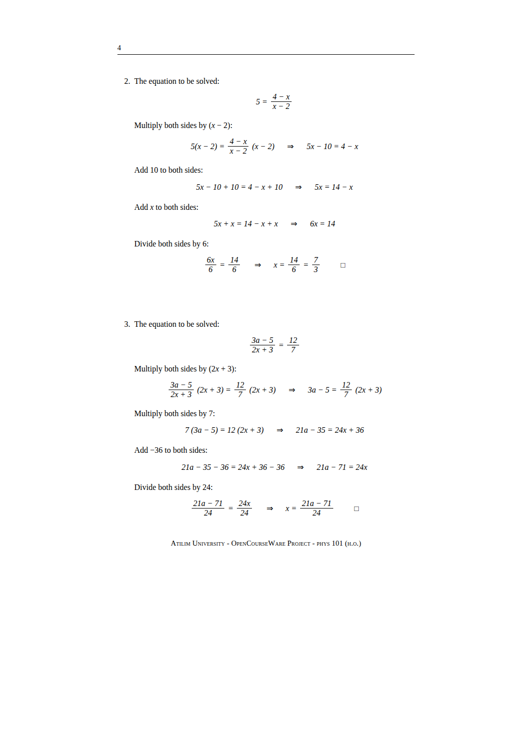4
2.
The equation to be solved:
5 = 4 − x x − 2
Multiply both sides by (x − 2):
5(x − 2) = 4 − x x − 2 (x − 2) ⇒ 5x − 10 = 4 − x
Add 10 to both sides:
5x − 10 + 10 = 4 − x + 10 ⇒ 5x = 14 − x
Add x to both sides:
5x + x = 14 − x + x ⇒ 6x = 14
Divide both sides by 6:
6x 6 = 146 ⇒ x = 146 = 73
3.
The equation to be solved:
3a − 52x + 3 = 127
Multiply both sides by (2x + 3):
3a − 52x + 3 (2x + 3) = 127 (2x + 3) ⇒ 3a − 5 = 127 (2x + 3)
Multiply both sides by 7:
7 (3a − 5) = 12 (2x + 3) ⇒ 21a − 35 = 24x + 36
Add −36 to both sides:
21a − 35 − 36 = 24x + 36 − 36 ⇒ 21a − 71 = 24x
Divide both sides by 24:
21a − 7124 = 24x 24 ⇒ x = 21a − 7124
Atilim University - OpenCourseWare Project - phys 101 (h.o.)